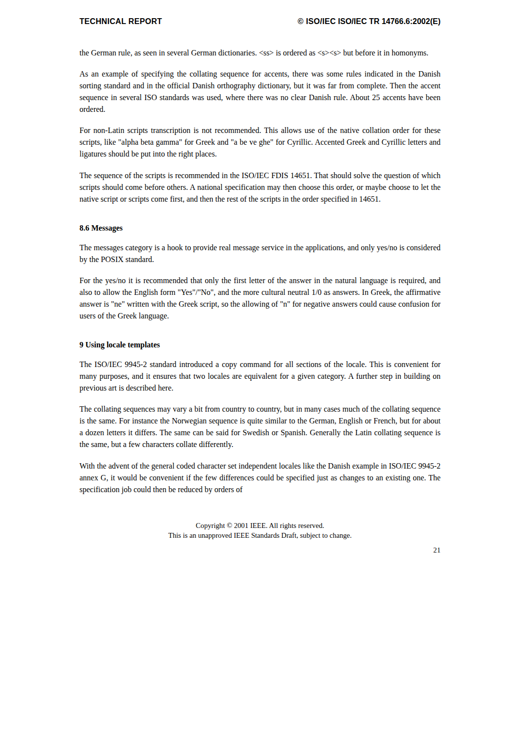TECHNICAL REPORT
© ISO/IEC ISO/IEC TR 14766.6:2002(E)
the German rule, as seen in several German dictionaries. <ss> is ordered as <s><s> but before it in homonyms.
As an example of specifying the collating sequence for accents, there was some rules indicated in the Danish sorting standard and in the official Danish orthography dictionary, but it was far from complete. Then the accent sequence in several ISO standards was used, where there was no clear Danish rule. About 25 accents have been ordered.
For non-Latin scripts transcription is not recommended. This allows use of the native collation order for these scripts, like "alpha beta gamma" for Greek and "a be ve ghe" for Cyrillic. Accented Greek and Cyrillic letters and ligatures should be put into the right places.
The sequence of the scripts is recommended in the ISO/IEC FDIS 14651. That should solve the question of which scripts should come before others. A national specification may then choose this order, or maybe choose to let the native script or scripts come first, and then the rest of the scripts in the order specified in 14651.
8.6 Messages
The messages category is a hook to provide real message service in the applications, and only yes/no is considered by the POSIX standard.
For the yes/no it is recommended that only the first letter of the answer in the natural language is required, and also to allow the English form "Yes"/"No", and the more cultural neutral 1/0 as answers. In Greek, the affirmative answer is "ne" written with the Greek script, so the allowing of "n" for negative answers could cause confusion for users of the Greek language.
9 Using locale templates
The ISO/IEC 9945-2 standard introduced a copy command for all sections of the locale. This is convenient for many purposes, and it ensures that two locales are equivalent for a given category. A further step in building on previous art is described here.
The collating sequences may vary a bit from country to country, but in many cases much of the collating sequence is the same. For instance the Norwegian sequence is quite similar to the German, English or French, but for about a dozen letters it differs. The same can be said for Swedish or Spanish. Generally the Latin collating sequence is the same, but a few characters collate differently.
With the advent of the general coded character set independent locales like the Danish example in ISO/IEC 9945-2 annex G, it would be convenient if the few differences could be specified just as changes to an existing one. The specification job could then be reduced by orders of
Copyright © 2001 IEEE. All rights reserved.
This is an unapproved IEEE Standards Draft, subject to change.
21